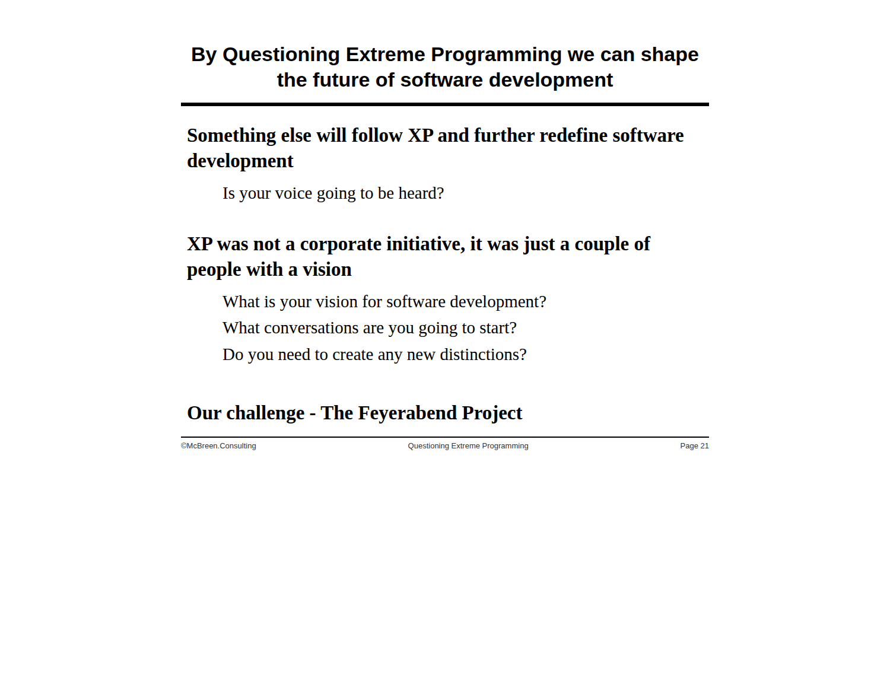By Questioning Extreme Programming we can shape the future of software development
Something else will follow XP and further redefine software development
Is your voice going to be heard?
XP was not a corporate initiative, it was just a couple of people with a vision
What is your vision for software development?
What conversations are you going to start?
Do you need to create any new distinctions?
Our challenge - The Feyerabend Project
©McBreen.Consulting Questioning Extreme Programming Page 21